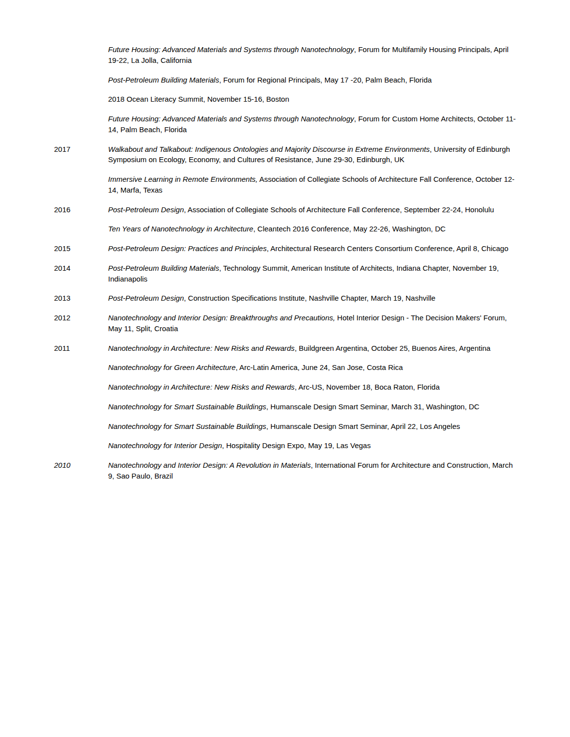| | Future Housing: Advanced Materials and Systems through Nanotechnology , Forum for Multifamily Housing Principals, April 19-22, La Jolla, California Post-Petroleum Building Materials , Forum for Regional Principals, May 17 -20, Palm Beach, Florida 2018 Ocean Literacy Summit, November 15-16, Boston Future Housing: Advanced Materials and Systems through Nanotechnology , Forum for Custom Home Architects, October 11-14, Palm Beach, Florida |
| 2017 | Walkabout and Talkabout: Indigenous Ontologies and Majority Discourse in Extreme Environments , University of Edinburgh Symposium on Ecology, Economy, and Cultures of Resistance, June 29-30, Edinburgh, UK Immersive Learning in Remote Environments, Association of Collegiate Schools of Architecture Fall Conference, October 12-14, Marfa, Texas |
| 2016 | Post-Petroleum Design , Association of Collegiate Schools of Architecture Fall Conference, September 22-24, Honolulu Ten Years of Nanotechnology in Architecture , Cleantech 2016 Conference, May 22-26, Washington, DC |
| 2015 | Post-Petroleum Design: Practices and Principles , Architectural Research Centers Consortium Conference, April 8, Chicago |
| 2014 | Post-Petroleum Building Materials , Technology Summit, American Institute of Architects, Indiana Chapter, November 19, Indianapolis |
| 2013 | Post-Petroleum Design , Construction Specifications Institute, Nashville Chapter, March 19, Nashville |
| 2012 | Nanotechnology and Interior Design: Breakthroughs and Precautions, Hotel Interior Design - The Decision Makers' Forum, May 11, Split, Croatia |
| 2011 | Nanotechnology in Architecture: New Risks and Rewards , Buildgreen Argentina, October 25, Buenos Aires, Argentina Nanotechnology for Green Architecture , Arc-Latin America, June 24, San Jose, Costa Rica Nanotechnology in Architecture: New Risks and Rewards , Arc-US, November 18, Boca Raton, Florida Nanotechnology for Smart Sustainable Buildings , Humanscale Design Smart Seminar, March 31, Washington, DC Nanotechnology for Smart Sustainable Buildings , Humanscale Design Smart Seminar, April 22, Los Angeles Nanotechnology for Interior Design , Hospitality Design Expo, May 19, Las Vegas |
| 2010 | Nanotechnology and Interior Design: A Revolution in Materials , International Forum for Architecture and Construction, March 9, Sao Paulo, Brazil |